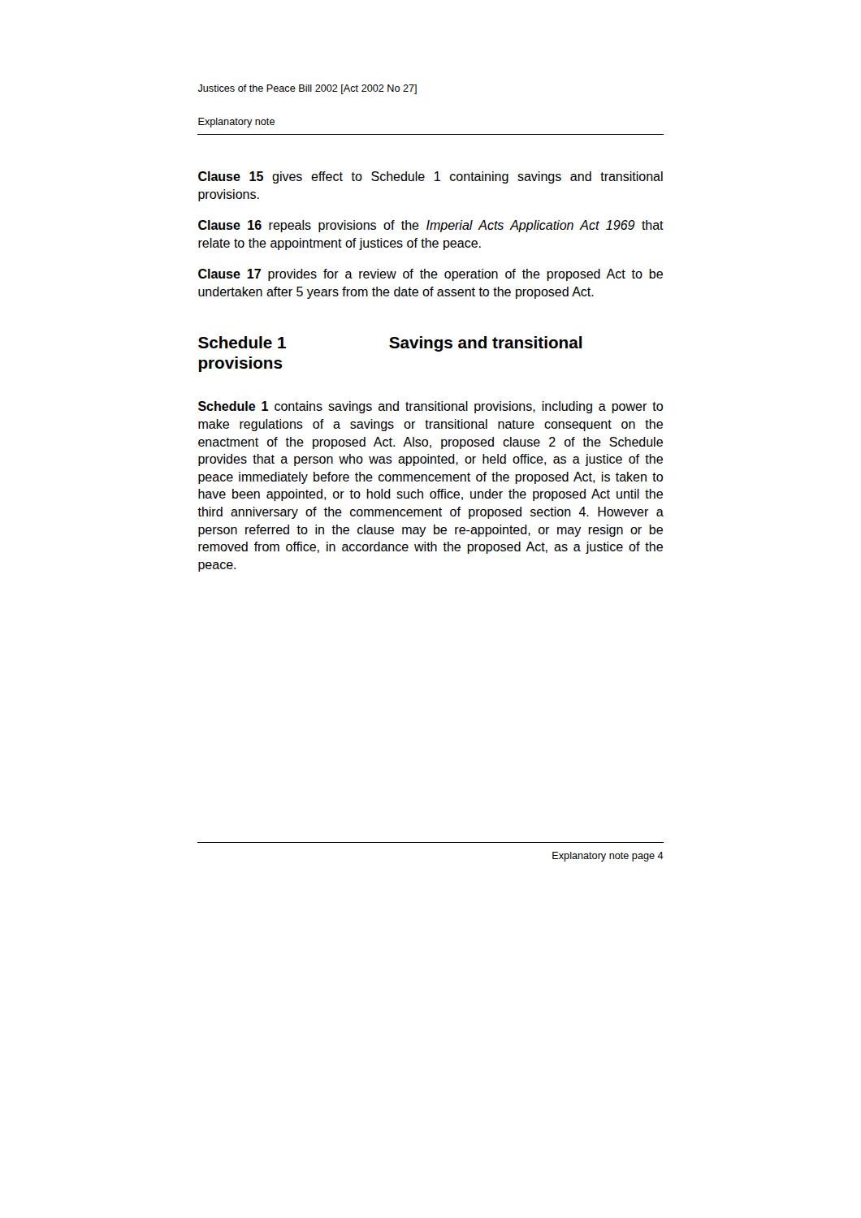Justices of the Peace Bill 2002 [Act 2002 No 27]
Explanatory note
Clause 15 gives effect to Schedule 1 containing savings and transitional provisions.
Clause 16 repeals provisions of the Imperial Acts Application Act 1969 that relate to the appointment of justices of the peace.
Clause 17 provides for a review of the operation of the proposed Act to be undertaken after 5 years from the date of assent to the proposed Act.
Schedule 1 Savings and transitional provisions
Schedule 1 contains savings and transitional provisions, including a power to make regulations of a savings or transitional nature consequent on the enactment of the proposed Act. Also, proposed clause 2 of the Schedule provides that a person who was appointed, or held office, as a justice of the peace immediately before the commencement of the proposed Act, is taken to have been appointed, or to hold such office, under the proposed Act until the third anniversary of the commencement of proposed section 4. However a person referred to in the clause may be re-appointed, or may resign or be removed from office, in accordance with the proposed Act, as a justice of the peace.
Explanatory note page 4